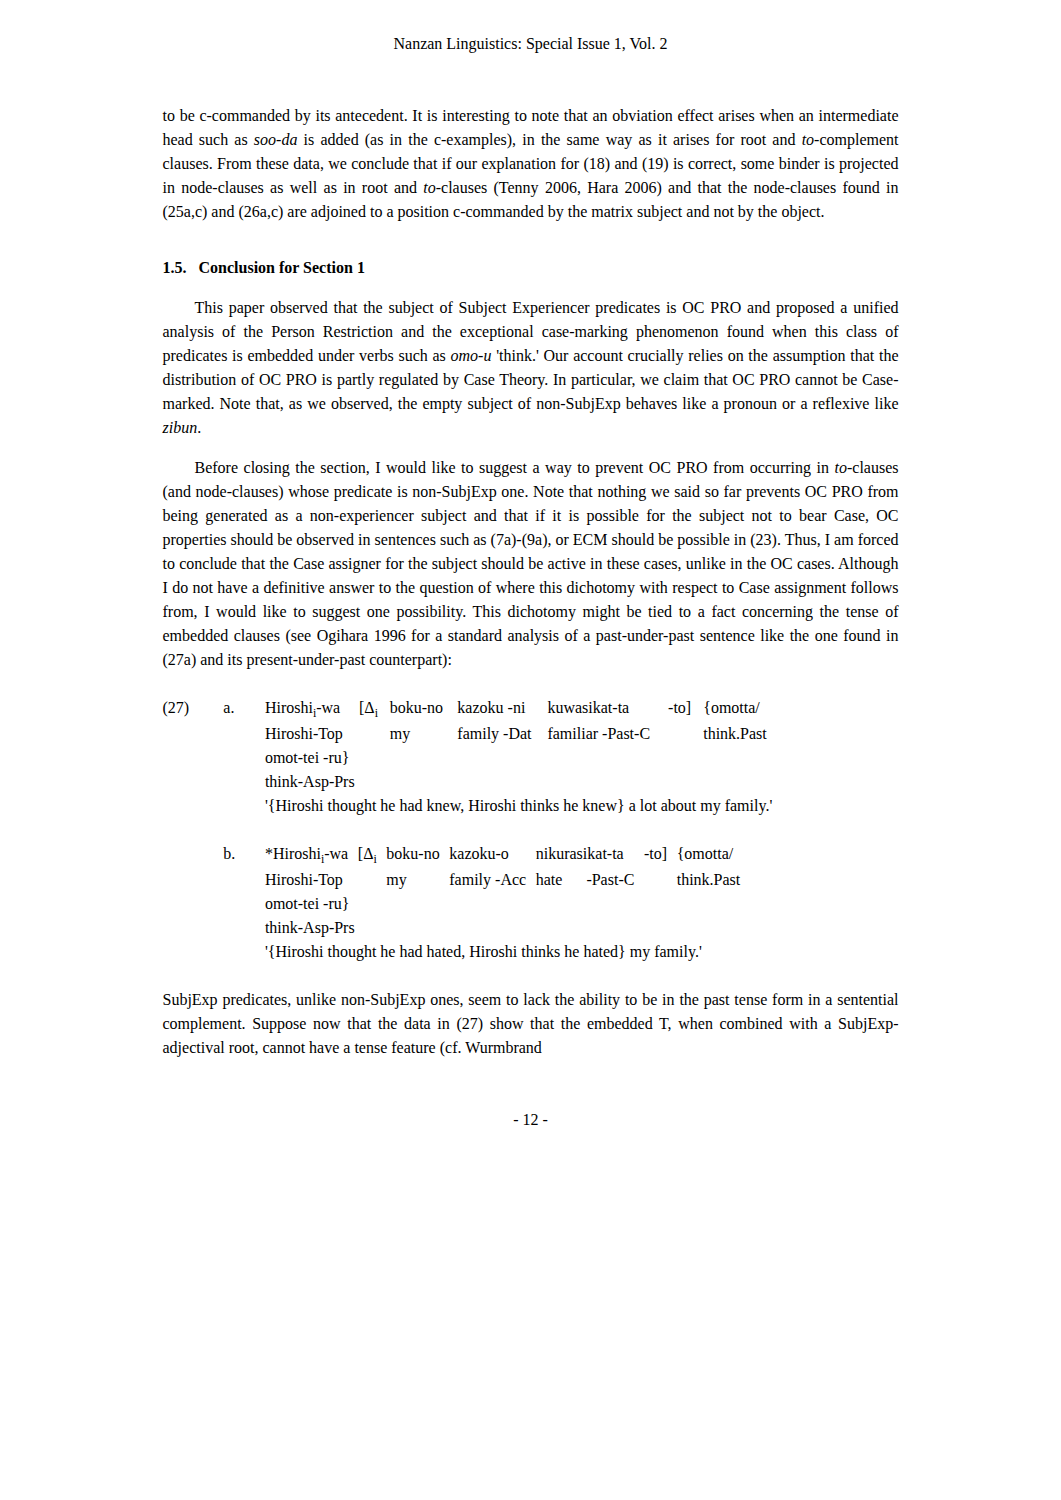Nanzan Linguistics: Special Issue 1, Vol. 2
to be c-commanded by its antecedent. It is interesting to note that an obviation effect arises when an intermediate head such as soo-da is added (as in the c-examples), in the same way as it arises for root and to-complement clauses. From these data, we conclude that if our explanation for (18) and (19) is correct, some binder is projected in node-clauses as well as in root and to-clauses (Tenny 2006, Hara 2006) and that the node-clauses found in (25a,c) and (26a,c) are adjoined to a position c-commanded by the matrix subject and not by the object.
1.5. Conclusion for Section 1
This paper observed that the subject of Subject Experiencer predicates is OC PRO and proposed a unified analysis of the Person Restriction and the exceptional case-marking phenomenon found when this class of predicates is embedded under verbs such as omo-u 'think.' Our account crucially relies on the assumption that the distribution of OC PRO is partly regulated by Case Theory. In particular, we claim that OC PRO cannot be Case-marked. Note that, as we observed, the empty subject of non-SubjExp behaves like a pronoun or a reflexive like zibun.
Before closing the section, I would like to suggest a way to prevent OC PRO from occurring in to-clauses (and node-clauses) whose predicate is non-SubjExp one. Note that nothing we said so far prevents OC PRO from being generated as a non-experiencer subject and that if it is possible for the subject not to bear Case, OC properties should be observed in sentences such as (7a)-(9a), or ECM should be possible in (23). Thus, I am forced to conclude that the Case assigner for the subject should be active in these cases, unlike in the OC cases. Although I do not have a definitive answer to the question of where this dichotomy with respect to Case assignment follows from, I would like to suggest one possibility. This dichotomy might be tied to a fact concerning the tense of embedded clauses (see Ogihara 1996 for a standard analysis of a past-under-past sentence like the one found in (27a) and its present-under-past counterpart):
| (27) | a. | Hiroshi i -wa | [Δ i | boku-no | kazoku -ni | kuwasikat-ta | -to] | {omotta/ |
| | | Hiroshi-Top | | my | family -Dat | familiar -Past-C | | think.Past |
| | | omot-tei -ru} |
| | | think-Asp-Prs |
| | | '{Hiroshi thought he had knew, Hiroshi thinks he knew} a lot about my family.' |
| | b. | *Hiroshi i -wa | [Δ i | boku-no | kazoku-o | nikurasikat-ta | -to] | {omotta/ |
| | | Hiroshi-Top | | my | family -Acc | hate -Past-C | | think.Past |
| | | omot-tei -ru} |
| | | think-Asp-Prs |
| | | '{Hiroshi thought he had hated, Hiroshi thinks he hated} my family.' |
SubjExp predicates, unlike non-SubjExp ones, seem to lack the ability to be in the past tense form in a sentential complement. Suppose now that the data in (27) show that the embedded T, when combined with a SubjExp-adjectival root, cannot have a tense feature (cf. Wurmbrand
- 12 -